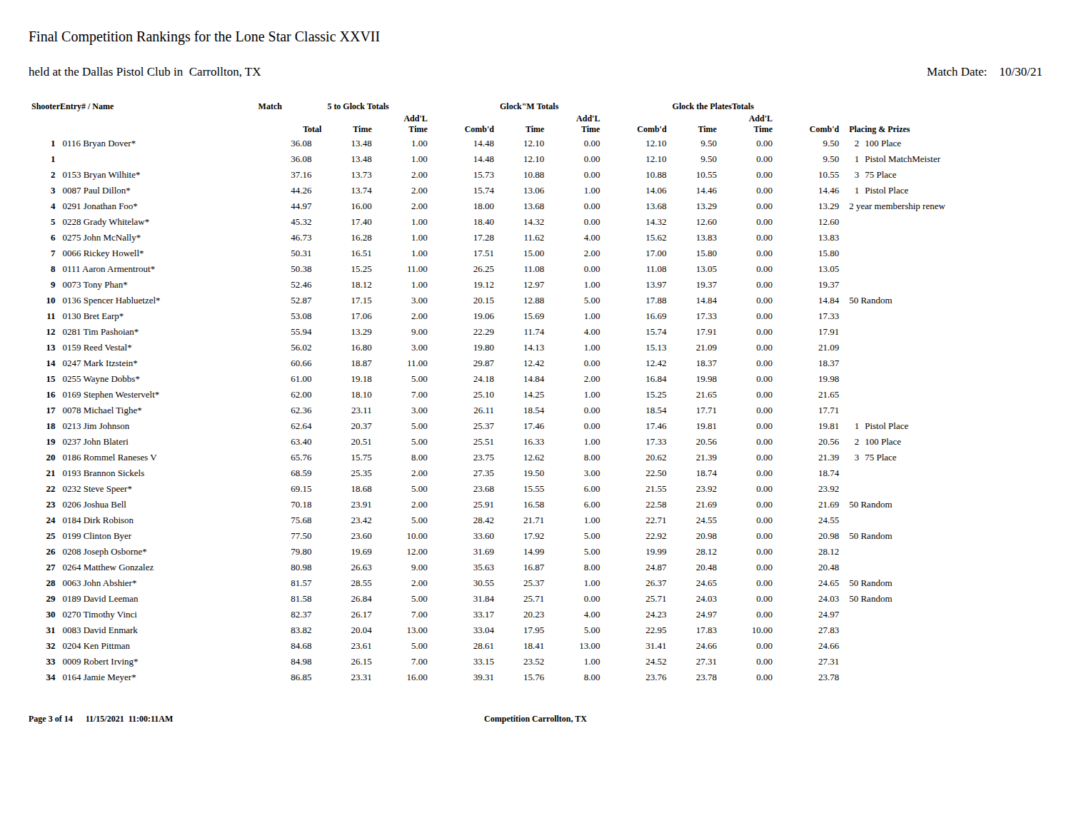Final Competition Rankings for the Lone Star Classic XXVII
held at the Dallas Pistol Club in Carrollton, TX Match Date: 10/30/21
| ShooterEntry# / Name | Match | 5 to Glock Totals | Glock"M Totals | Glock the PlatesTotals | |
| --- | --- | --- | --- | --- | --- |
| | | Total | Time | Add'L Time | Comb'd | Time | Add'L Time | Comb'd | Time | Add'L Time | Comb'd | Placing & Prizes |
| 1 | 0116 Bryan Dover* | 36.08 | 13.48 | 1.00 | 14.48 | 12.10 | 0.00 | 12.10 | 9.50 | 0.00 | 9.50 | 2 100 Place |
| 1 | | 36.08 | 13.48 | 1.00 | 14.48 | 12.10 | 0.00 | 12.10 | 9.50 | 0.00 | 9.50 | 1 Pistol MatchMeister |
| 2 | 0153 Bryan Wilhite* | 37.16 | 13.73 | 2.00 | 15.73 | 10.88 | 0.00 | 10.88 | 10.55 | 0.00 | 10.55 | 3 75 Place |
| 3 | 0087 Paul Dillon* | 44.26 | 13.74 | 2.00 | 15.74 | 13.06 | 1.00 | 14.06 | 14.46 | 0.00 | 14.46 | 1 Pistol Place |
| 4 | 0291 Jonathan Foo* | 44.97 | 16.00 | 2.00 | 18.00 | 13.68 | 0.00 | 13.68 | 13.29 | 0.00 | 13.29 | 2 year membership renew |
| 5 | 0228 Grady Whitelaw* | 45.32 | 17.40 | 1.00 | 18.40 | 14.32 | 0.00 | 14.32 | 12.60 | 0.00 | 12.60 | |
| 6 | 0275 John McNally* | 46.73 | 16.28 | 1.00 | 17.28 | 11.62 | 4.00 | 15.62 | 13.83 | 0.00 | 13.83 | |
| 7 | 0066 Rickey Howell* | 50.31 | 16.51 | 1.00 | 17.51 | 15.00 | 2.00 | 17.00 | 15.80 | 0.00 | 15.80 | |
| 8 | 0111 Aaron Armentrout* | 50.38 | 15.25 | 11.00 | 26.25 | 11.08 | 0.00 | 11.08 | 13.05 | 0.00 | 13.05 | |
| 9 | 0073 Tony Phan* | 52.46 | 18.12 | 1.00 | 19.12 | 12.97 | 1.00 | 13.97 | 19.37 | 0.00 | 19.37 | |
| 10 | 0136 Spencer Habluetzel* | 52.87 | 17.15 | 3.00 | 20.15 | 12.88 | 5.00 | 17.88 | 14.84 | 0.00 | 14.84 | 50 Random |
| 11 | 0130 Bret Earp* | 53.08 | 17.06 | 2.00 | 19.06 | 15.69 | 1.00 | 16.69 | 17.33 | 0.00 | 17.33 | |
| 12 | 0281 Tim Pashoian* | 55.94 | 13.29 | 9.00 | 22.29 | 11.74 | 4.00 | 15.74 | 17.91 | 0.00 | 17.91 | |
| 13 | 0159 Reed Vestal* | 56.02 | 16.80 | 3.00 | 19.80 | 14.13 | 1.00 | 15.13 | 21.09 | 0.00 | 21.09 | |
| 14 | 0247 Mark Itzstein* | 60.66 | 18.87 | 11.00 | 29.87 | 12.42 | 0.00 | 12.42 | 18.37 | 0.00 | 18.37 | |
| 15 | 0255 Wayne Dobbs* | 61.00 | 19.18 | 5.00 | 24.18 | 14.84 | 2.00 | 16.84 | 19.98 | 0.00 | 19.98 | |
| 16 | 0169 Stephen Westervelt* | 62.00 | 18.10 | 7.00 | 25.10 | 14.25 | 1.00 | 15.25 | 21.65 | 0.00 | 21.65 | |
| 17 | 0078 Michael Tighe* | 62.36 | 23.11 | 3.00 | 26.11 | 18.54 | 0.00 | 18.54 | 17.71 | 0.00 | 17.71 | |
| 18 | 0213 Jim Johnson | 62.64 | 20.37 | 5.00 | 25.37 | 17.46 | 0.00 | 17.46 | 19.81 | 0.00 | 19.81 | 1 Pistol Place |
| 19 | 0237 John Blateri | 63.40 | 20.51 | 5.00 | 25.51 | 16.33 | 1.00 | 17.33 | 20.56 | 0.00 | 20.56 | 2 100 Place |
| 20 | 0186 Rommel Raneses V | 65.76 | 15.75 | 8.00 | 23.75 | 12.62 | 8.00 | 20.62 | 21.39 | 0.00 | 21.39 | 3 75 Place |
| 21 | 0193 Brannon Sickels | 68.59 | 25.35 | 2.00 | 27.35 | 19.50 | 3.00 | 22.50 | 18.74 | 0.00 | 18.74 | |
| 22 | 0232 Steve Speer* | 69.15 | 18.68 | 5.00 | 23.68 | 15.55 | 6.00 | 21.55 | 23.92 | 0.00 | 23.92 | |
| 23 | 0206 Joshua Bell | 70.18 | 23.91 | 2.00 | 25.91 | 16.58 | 6.00 | 22.58 | 21.69 | 0.00 | 21.69 | 50 Random |
| 24 | 0184 Dirk Robison | 75.68 | 23.42 | 5.00 | 28.42 | 21.71 | 1.00 | 22.71 | 24.55 | 0.00 | 24.55 | |
| 25 | 0199 Clinton Byer | 77.50 | 23.60 | 10.00 | 33.60 | 17.92 | 5.00 | 22.92 | 20.98 | 0.00 | 20.98 | 50 Random |
| 26 | 0208 Joseph Osborne* | 79.80 | 19.69 | 12.00 | 31.69 | 14.99 | 5.00 | 19.99 | 28.12 | 0.00 | 28.12 | |
| 27 | 0264 Matthew Gonzalez | 80.98 | 26.63 | 9.00 | 35.63 | 16.87 | 8.00 | 24.87 | 20.48 | 0.00 | 20.48 | |
| 28 | 0063 John Abshier* | 81.57 | 28.55 | 2.00 | 30.55 | 25.37 | 1.00 | 26.37 | 24.65 | 0.00 | 24.65 | 50 Random |
| 29 | 0189 David Leeman | 81.58 | 26.84 | 5.00 | 31.84 | 25.71 | 0.00 | 25.71 | 24.03 | 0.00 | 24.03 | 50 Random |
| 30 | 0270 Timothy Vinci | 82.37 | 26.17 | 7.00 | 33.17 | 20.23 | 4.00 | 24.23 | 24.97 | 0.00 | 24.97 | |
| 31 | 0083 David Enmark | 83.82 | 20.04 | 13.00 | 33.04 | 17.95 | 5.00 | 22.95 | 17.83 | 10.00 | 27.83 | |
| 32 | 0204 Ken Pittman | 84.68 | 23.61 | 5.00 | 28.61 | 18.41 | 13.00 | 31.41 | 24.66 | 0.00 | 24.66 | |
| 33 | 0009 Robert Irving* | 84.98 | 26.15 | 7.00 | 33.15 | 23.52 | 1.00 | 24.52 | 27.31 | 0.00 | 27.31 | |
| 34 | 0164 Jamie Meyer* | 86.85 | 23.31 | 16.00 | 39.31 | 15.76 | 8.00 | 23.76 | 23.78 | 0.00 | 23.78 | |
Page 3 of 14 11/15/2021 11:00:11AM Competition Carrollton, TX